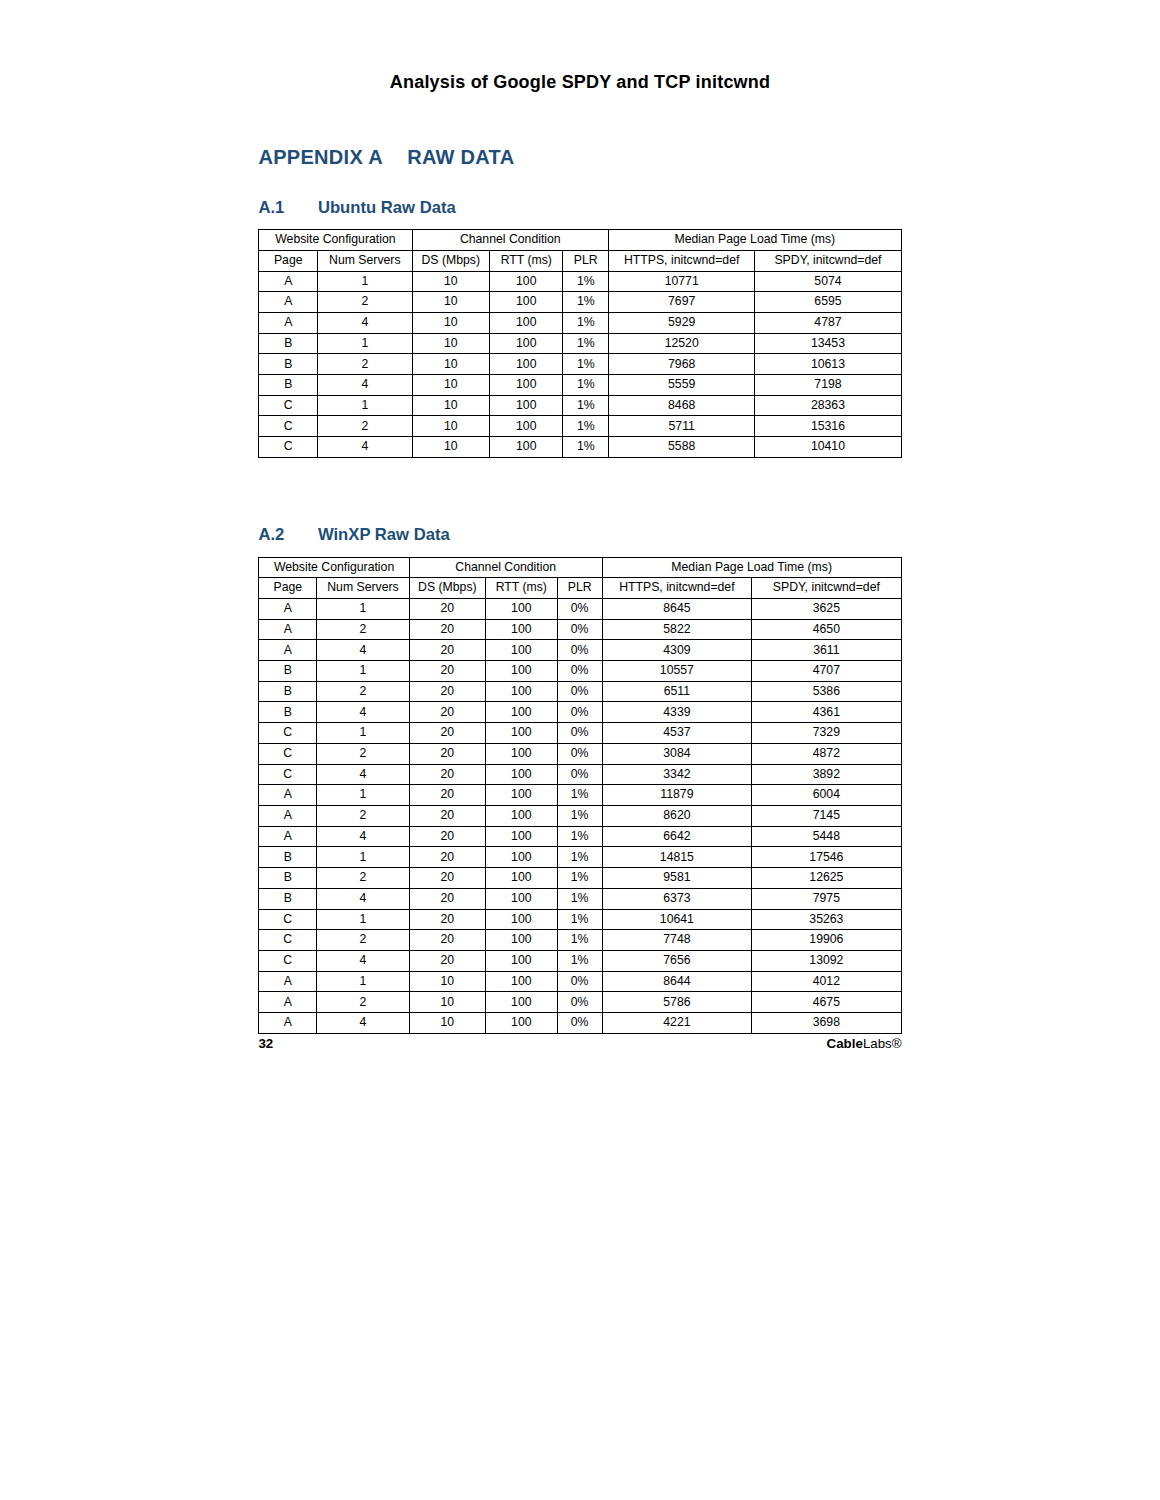Analysis of Google SPDY and TCP initcwnd
APPENDIX ARAW DATA
A.1 Ubuntu Raw Data
| Website Configuration | Channel Condition | Median Page Load Time (ms) |
| --- | --- | --- |
| Page | Num Servers | DS (Mbps) | RTT (ms) | PLR | HTTPS, initcwnd=def | SPDY, initcwnd=def |
| A | 1 | 10 | 100 | 1% | 10771 | 5074 |
| A | 2 | 10 | 100 | 1% | 7697 | 6595 |
| A | 4 | 10 | 100 | 1% | 5929 | 4787 |
| B | 1 | 10 | 100 | 1% | 12520 | 13453 |
| B | 2 | 10 | 100 | 1% | 7968 | 10613 |
| B | 4 | 10 | 100 | 1% | 5559 | 7198 |
| C | 1 | 10 | 100 | 1% | 8468 | 28363 |
| C | 2 | 10 | 100 | 1% | 5711 | 15316 |
| C | 4 | 10 | 100 | 1% | 5588 | 10410 |
A.2 WinXP Raw Data
| Website Configuration | Channel Condition | Median Page Load Time (ms) |
| --- | --- | --- |
| Page | Num Servers | DS (Mbps) | RTT (ms) | PLR | HTTPS, initcwnd=def | SPDY, initcwnd=def |
| A | 1 | 20 | 100 | 0% | 8645 | 3625 |
| A | 2 | 20 | 100 | 0% | 5822 | 4650 |
| A | 4 | 20 | 100 | 0% | 4309 | 3611 |
| B | 1 | 20 | 100 | 0% | 10557 | 4707 |
| B | 2 | 20 | 100 | 0% | 6511 | 5386 |
| B | 4 | 20 | 100 | 0% | 4339 | 4361 |
| C | 1 | 20 | 100 | 0% | 4537 | 7329 |
| C | 2 | 20 | 100 | 0% | 3084 | 4872 |
| C | 4 | 20 | 100 | 0% | 3342 | 3892 |
| A | 1 | 20 | 100 | 1% | 11879 | 6004 |
| A | 2 | 20 | 100 | 1% | 8620 | 7145 |
| A | 4 | 20 | 100 | 1% | 6642 | 5448 |
| B | 1 | 20 | 100 | 1% | 14815 | 17546 |
| B | 2 | 20 | 100 | 1% | 9581 | 12625 |
| B | 4 | 20 | 100 | 1% | 6373 | 7975 |
| C | 1 | 20 | 100 | 1% | 10641 | 35263 |
| C | 2 | 20 | 100 | 1% | 7748 | 19906 |
| C | 4 | 20 | 100 | 1% | 7656 | 13092 |
| A | 1 | 10 | 100 | 0% | 8644 | 4012 |
| A | 2 | 10 | 100 | 0% | 5786 | 4675 |
| A | 4 | 10 | 100 | 0% | 4221 | 3698 |
32 Cable Labs®